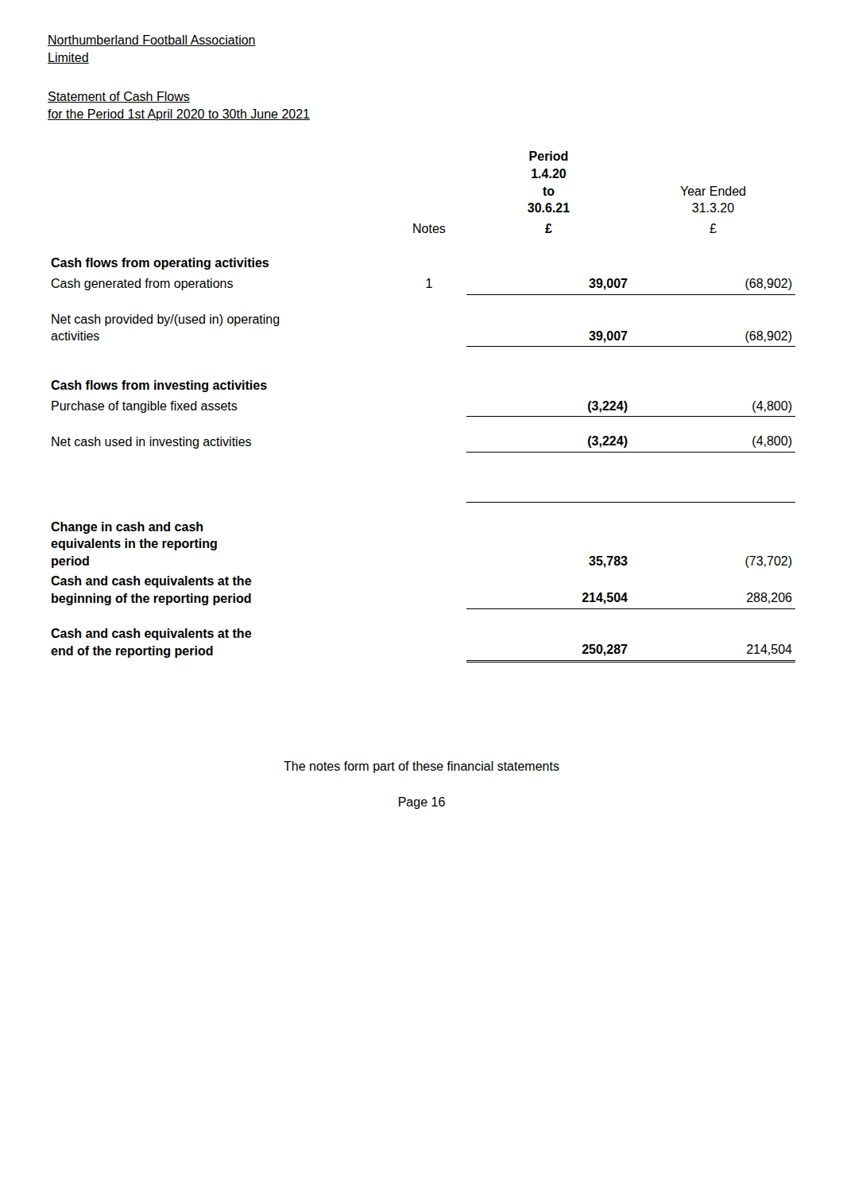Northumberland Football Association
Limited
Statement of Cash Flows
for the Period 1st April 2020 to 30th June 2021
| | | Period 1.4.20 to 30.6.21 | Year Ended 31.3.20 |
| | Notes | £ | £ |
| Cash flows from operating activities | | | |
| Cash generated from operations | 1 | 39,007 | (68,902) |
| Net cash provided by/(used in) operating activities | | 39,007 | (68,902) |
| Cash flows from investing activities | | | |
| Purchase of tangible fixed assets | | (3,224) | (4,800) |
| Net cash used in investing activities | | (3,224) | (4,800) |
| Change in cash and cash equivalents in the reporting period | | 35,783 | (73,702) |
| Cash and cash equivalents at the beginning of the reporting period | | 214,504 | 288,206 |
| Cash and cash equivalents at the end of the reporting period | | 250,287 | 214,504 |
The notes form part of these financial statements
Page 16